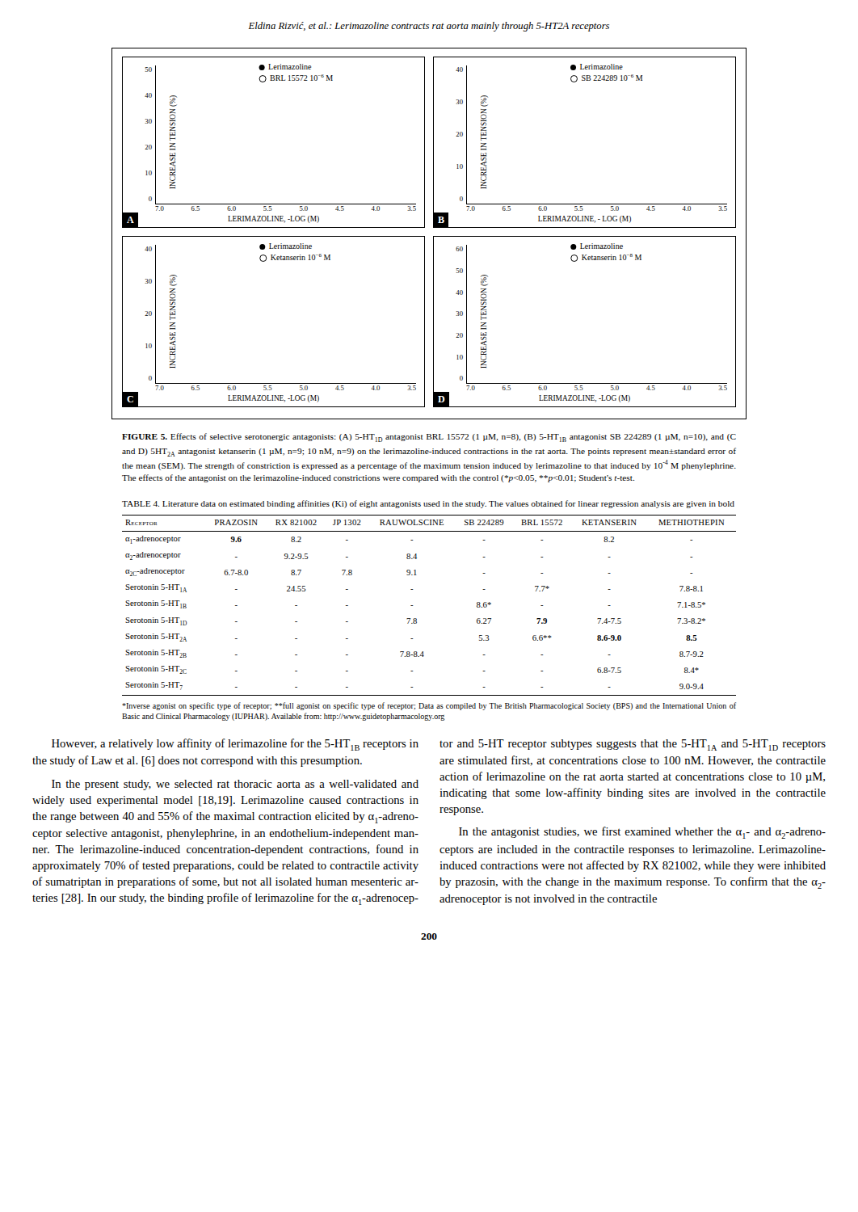Eldina Rizvić, et al.: Lerimazoline contracts rat aorta mainly through 5-HT2A receptors
Lerimazoline
BRL 15572 10−6 M
INCREASE IN TENSION (%)
50403020100
7.06.56.05.55.04.54.03.5
LERIMAZOLINE, -LOG (M)
A
Lerimazoline
SB 224289 10−6 M
INCREASE IN TENSION (%)
403020100
7.06.56.05.55.04.54.03.5
LERIMAZOLINE, - LOG (M)
B
Lerimazoline
Ketanserin 10−6 M
INCREASE IN TENSION (%)
403020100
7.06.56.05.55.04.54.03.5
LERIMAZOLINE, -LOG (M)
C
Lerimazoline
Ketanserin 10−8 M
INCREASE IN TENSION (%)
6050403020100
7.06.56.05.55.04.54.03.5
LERIMAZOLINE, -LOG (M)
D
FIGURE 5. Effects of selective serotonergic antagonists: (A) 5-HT1D antagonist BRL 15572 (1 µM, n=8), (B) 5-HT1B antagonist SB 224289 (1 µM, n=10), and (C and D) 5HT2A antagonist ketanserin (1 µM, n=9; 10 nM, n=9) on the lerimazoline-induced contractions in the rat aorta. The points represent mean±standard error of the mean (SEM). The strength of constriction is expressed as a percentage of the maximum tension induced by lerimazoline to that induced by 10-4 M phenylephrine. The effects of the antagonist on the lerimazoline-induced constrictions were compared with the control (*p<0.05, **p<0.01; Student's t-test.
TABLE 4. Literature data on estimated binding affinities (Ki) of eight antagonists used in the study. The values obtained for linear regression analysis are given in bold
| Receptor | PRAZOSIN | RX 821002 | JP 1302 | RAUWOLSCINE | SB 224289 | BRL 15572 | KETANSERIN | METHIOTHEPIN |
| --- | --- | --- | --- | --- | --- | --- | --- | --- |
| α 1 -adrenoceptor | 9.6 | 8.2 | - | - | - | - | 8.2 | - |
| α 2 -adrenoceptor | - | 9.2-9.5 | - | 8.4 | - | - | - | - |
| α 2C -adrenoceptor | 6.7-8.0 | 8.7 | 7.8 | 9.1 | - | - | - | - |
| Serotonin 5-HT 1A | - | 24.55 | - | - | - | 7.7* | - | 7.8-8.1 |
| Serotonin 5-HT 1B | - | - | - | - | 8.6* | - | - | 7.1-8.5* |
| Serotonin 5-HT 1D | - | - | - | 7.8 | 6.27 | 7.9 | 7.4-7.5 | 7.3-8.2* |
| Serotonin 5-HT 2A | - | - | - | - | 5.3 | 6.6** | 8.6-9.0 | 8.5 |
| Serotonin 5-HT 2B | - | - | - | 7.8-8.4 | - | - | - | 8.7-9.2 |
| Serotonin 5-HT 2C | - | - | - | - | - | - | 6.8-7.5 | 8.4* |
| Serotonin 5-HT 7 | - | - | - | - | - | - | - | 9.0-9.4 |
*Inverse agonist on specific type of receptor; **full agonist on specific type of receptor; Data as compiled by The British Pharmacological Society (BPS) and the International Union of Basic and Clinical Pharmacology (IUPHAR). Available from: http://www.guidetopharmacology.org
However, a relatively low affinity of lerimazoline for the 5-HT1B receptors in the study of Law et al. [6] does not correspond with this presumption.
In the present study, we selected rat thoracic aorta as a well-validated and widely used experimental model [18,19]. Lerimazoline caused contractions in the range between 40 and 55% of the maximal contraction elicited by α1-adrenoceptor selective antagonist, phenylephrine, in an endothelium-independent manner. The lerimazoline-induced concentration-dependent contractions, found in approximately 70% of tested preparations, could be related to contractile activity of sumatriptan in preparations of some, but not all isolated human mesenteric arteries [28]. In our study, the binding profile of lerimazoline for the α1-adrenoceptor and 5-HT receptor subtypes suggests that the 5-HT1A and 5-HT1D receptors are stimulated first, at concentrations close to 100 nM. However, the contractile action of lerimazoline on the rat aorta started at concentrations close to 10 µM, indicating that some low-affinity binding sites are involved in the contractile response.
In the antagonist studies, we first examined whether the α1- and α2-adrenoceptors are included in the contractile responses to lerimazoline. Lerimazoline-induced contractions were not affected by RX 821002, while they were inhibited by prazosin, with the change in the maximum response. To confirm that the α2-adrenoceptor is not involved in the contractile
200